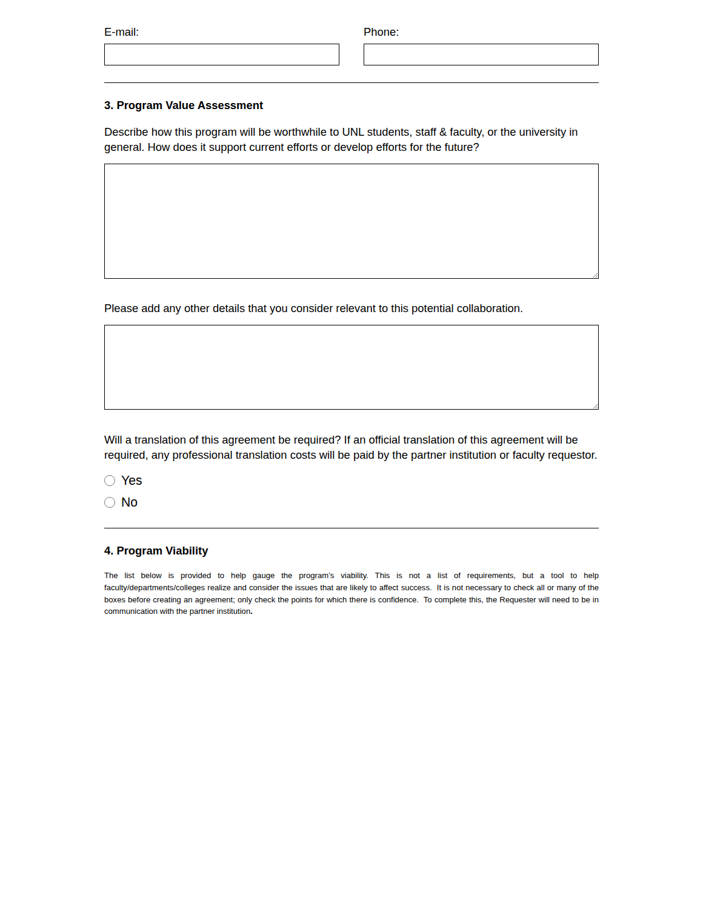E-mail:
Phone:
3. Program Value Assessment
Describe how this program will be worthwhile to UNL students, staff & faculty, or the university in general. How does it support current efforts or develop efforts for the future?
Please add any other details that you consider relevant to this potential collaboration.
Will a translation of this agreement be required? If an official translation of this agreement will be required, any professional translation costs will be paid by the partner institution or faculty requestor.
Yes
No
4. Program Viability
The list below is provided to help gauge the program’s viability. This is not a list of requirements, but a tool to help faculty/departments/colleges realize and consider the issues that are likely to affect success. It is not necessary to check all or many of the boxes before creating an agreement; only check the points for which there is confidence. To complete this, the Requester will need to be in communication with the partner institution.